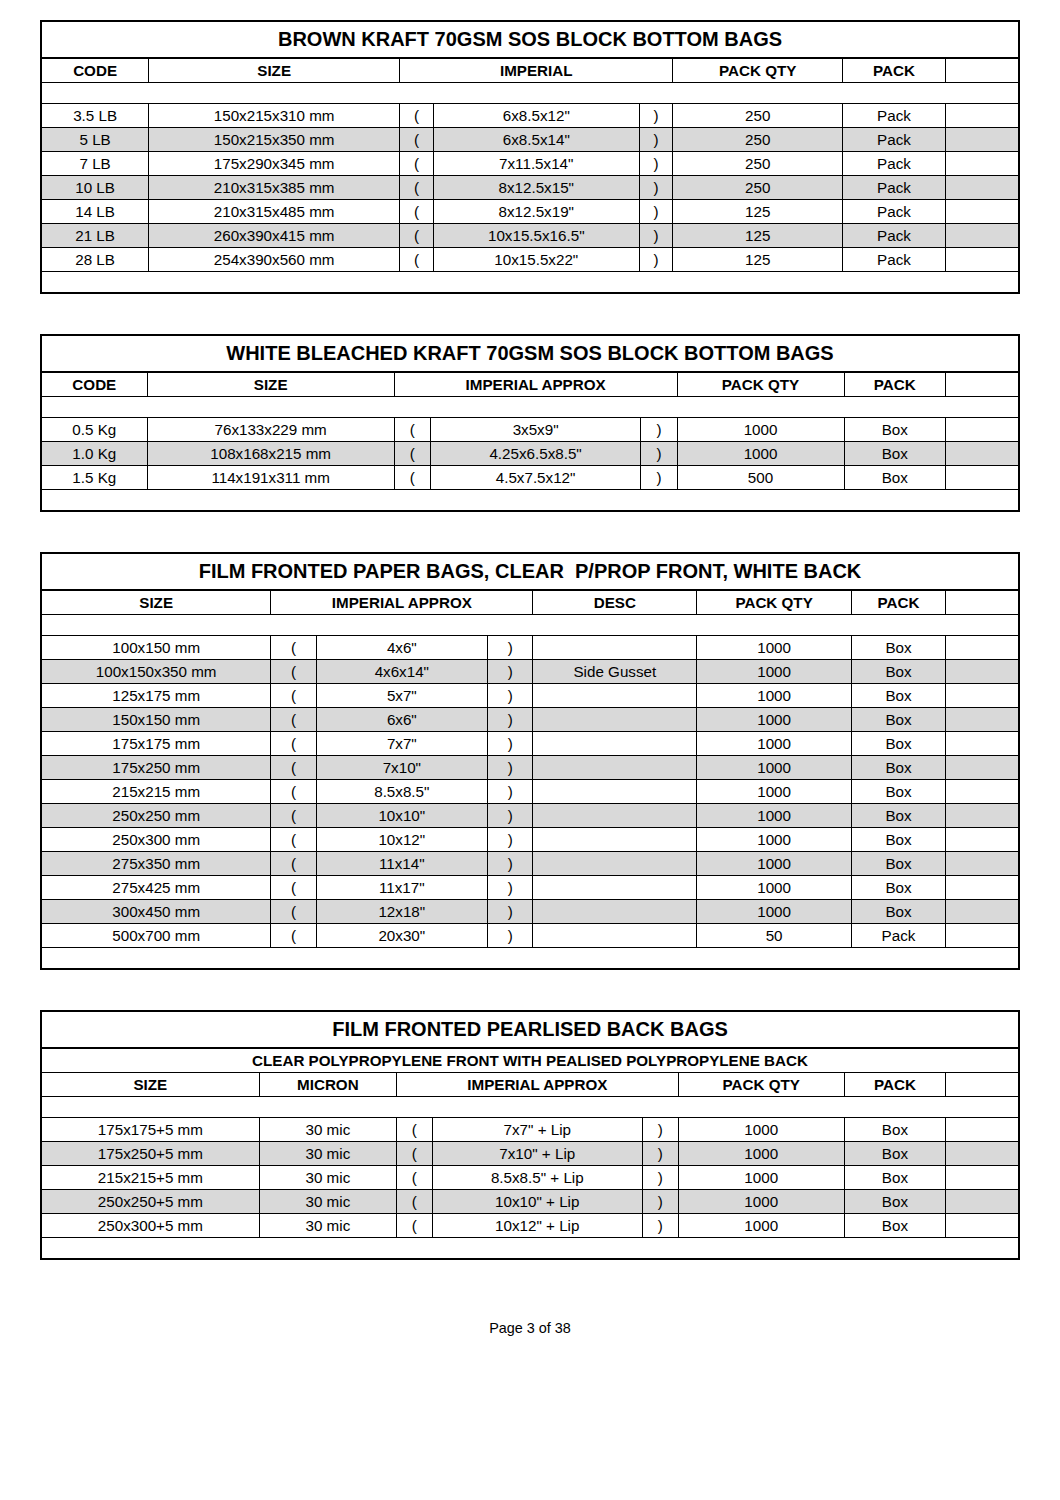BROWN KRAFT 70GSM SOS BLOCK BOTTOM BAGS
| CODE | SIZE | IMPERIAL | PACK QTY | PACK | |
| --- | --- | --- | --- | --- | --- |
| 3.5 LB | 150x215x310 mm | ( | 6x8.5x12" | ) | 250 | Pack | |
| 5 LB | 150x215x350 mm | ( | 6x8.5x14" | ) | 250 | Pack | |
| 7 LB | 175x290x345 mm | ( | 7x11.5x14" | ) | 250 | Pack | |
| 10 LB | 210x315x385 mm | ( | 8x12.5x15" | ) | 250 | Pack | |
| 14 LB | 210x315x485 mm | ( | 8x12.5x19" | ) | 125 | Pack | |
| 21 LB | 260x390x415 mm | ( | 10x15.5x16.5" | ) | 125 | Pack | |
| 28 LB | 254x390x560 mm | ( | 10x15.5x22" | ) | 125 | Pack | |
WHITE BLEACHED KRAFT 70GSM SOS BLOCK BOTTOM BAGS
| CODE | SIZE | IMPERIAL APPROX | PACK QTY | PACK | |
| --- | --- | --- | --- | --- | --- |
| 0.5 Kg | 76x133x229 mm | ( | 3x5x9" | ) | 1000 | Box | |
| 1.0 Kg | 108x168x215 mm | ( | 4.25x6.5x8.5" | ) | 1000 | Box | |
| 1.5 Kg | 114x191x311 mm | ( | 4.5x7.5x12" | ) | 500 | Box | |
FILM FRONTED PAPER BAGS, CLEAR P/PROP FRONT, WHITE BACK
| SIZE | IMPERIAL APPROX | DESC | PACK QTY | PACK | |
| --- | --- | --- | --- | --- | --- |
| 100x150 mm | ( | 4x6" | ) | | 1000 | Box | |
| 100x150x350 mm | ( | 4x6x14" | ) | Side Gusset | 1000 | Box | |
| 125x175 mm | ( | 5x7" | ) | | 1000 | Box | |
| 150x150 mm | ( | 6x6" | ) | | 1000 | Box | |
| 175x175 mm | ( | 7x7" | ) | | 1000 | Box | |
| 175x250 mm | ( | 7x10" | ) | | 1000 | Box | |
| 215x215 mm | ( | 8.5x8.5" | ) | | 1000 | Box | |
| 250x250 mm | ( | 10x10" | ) | | 1000 | Box | |
| 250x300 mm | ( | 10x12" | ) | | 1000 | Box | |
| 275x350 mm | ( | 11x14" | ) | | 1000 | Box | |
| 275x425 mm | ( | 11x17" | ) | | 1000 | Box | |
| 300x450 mm | ( | 12x18" | ) | | 1000 | Box | |
| 500x700 mm | ( | 20x30" | ) | | 50 | Pack | |
FILM FRONTED PEARLISED BACK BAGS
| CLEAR POLYPROPYLENE FRONT WITH PEALISED POLYPROPYLENE BACK |
| --- |
| SIZE | MICRON | IMPERIAL APPROX | PACK QTY | PACK | |
| 175x175+5 mm | 30 mic | ( | 7x7" + Lip | ) | 1000 | Box | |
| 175x250+5 mm | 30 mic | ( | 7x10" + Lip | ) | 1000 | Box | |
| 215x215+5 mm | 30 mic | ( | 8.5x8.5" + Lip | ) | 1000 | Box | |
| 250x250+5 mm | 30 mic | ( | 10x10" + Lip | ) | 1000 | Box | |
| 250x300+5 mm | 30 mic | ( | 10x12" + Lip | ) | 1000 | Box | |
Page 3 of 38